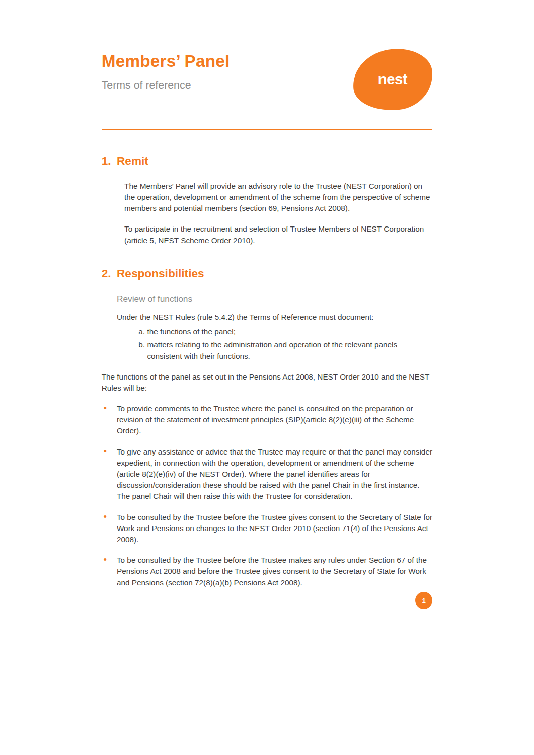Members’ Panel
Terms of reference
nest
1. Remit
The Members’ Panel will provide an advisory role to the Trustee (NEST Corporation) on the operation, development or amendment of the scheme from the perspective of scheme members and potential members (section 69, Pensions Act 2008).
To participate in the recruitment and selection of Trustee Members of NEST Corporation (article 5, NEST Scheme Order 2010).
2. Responsibilities
Review of functions
Under the NEST Rules (rule 5.4.2) the Terms of Reference must document:
the functions of the panel;
matters relating to the administration and operation of the relevant panels consistent with their functions.
The functions of the panel as set out in the Pensions Act 2008, NEST Order 2010 and the NEST Rules will be:
To provide comments to the Trustee where the panel is consulted on the preparation or revision of the statement of investment principles (SIP)(article 8(2)(e)(iii) of the Scheme Order).
To give any assistance or advice that the Trustee may require or that the panel may consider expedient, in connection with the operation, development or amendment of the scheme (article 8(2)(e)(iv) of the NEST Order). Where the panel identifies areas for discussion/consideration these should be raised with the panel Chair in the first instance. The panel Chair will then raise this with the Trustee for consideration.
To be consulted by the Trustee before the Trustee gives consent to the Secretary of State for Work and Pensions on changes to the NEST Order 2010 (section 71(4) of the Pensions Act 2008).
To be consulted by the Trustee before the Trustee makes any rules under Section 67 of the Pensions Act 2008 and before the Trustee gives consent to the Secretary of State for Work and Pensions (section 72(8)(a)(b) Pensions Act 2008).
1